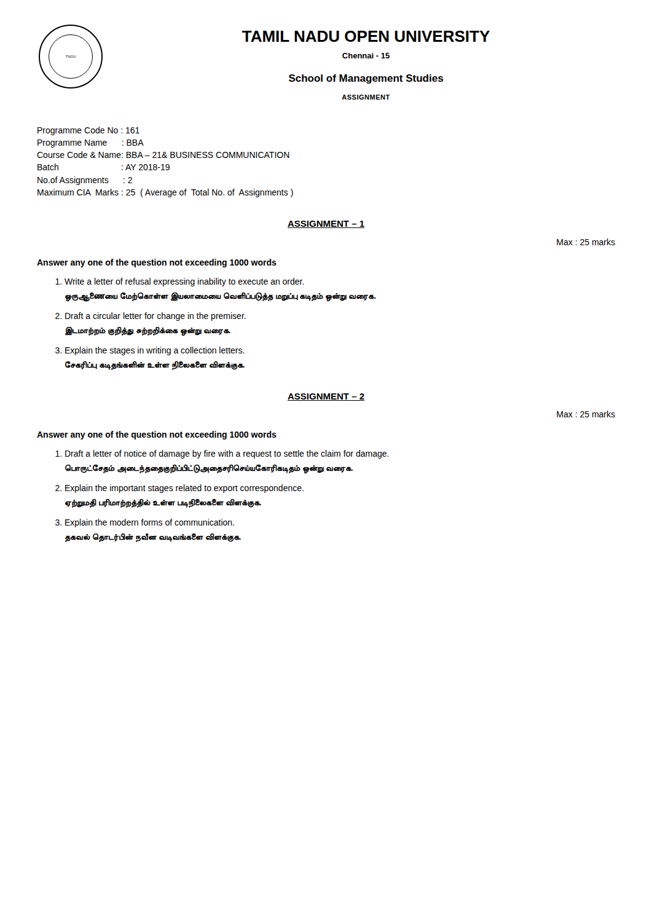TNOU
TAMIL NADU OPEN UNIVERSITY
Chennai - 15
School of Management Studies
ASSIGNMENT
Programme Code No : 161
Programme Name : BBA
Course Code & Name: BBA – 21& BUSINESS COMMUNICATION
Batch : AY 2018-19
No.of Assignments : 2
Maximum CIA Marks : 25 ( Average of Total No. of Assignments )
ASSIGNMENT – 1
Max : 25 marks
Answer any one of the question not exceeding 1000 words
Write a letter of refusal expressing inability to execute an order. ஒருஆணையை மேற்கொள்ள இயலாமையை வெளிப்படுத்த மறுப்பு கடிதம் ஒன்று வரைக.
Draft a circular letter for change in the premiser. இடமாற்றம் குறித்து சுற்றறிக்கை ஒன்று வரைக.
Explain the stages in writing a collection letters. சேகரிப்பு கடிதங்களின் உள்ள நிலைகளை விளக்குக.
ASSIGNMENT – 2
Max : 25 marks
Answer any one of the question not exceeding 1000 words
Draft a letter of notice of damage by fire with a request to settle the claim for damage. பொருட்சேதம் அடைந்ததைகுறிப்பிட்டுஅதைசரிசெய்யகோரிகடிதம் ஒன்று வரைக.
Explain the important stages related to export correspondence. ஏற்றுமதி பரிமாற்றத்தில் உள்ள படிநிலைகளை விளக்குக.
Explain the modern forms of communication. தகவல் தொடர்பின் நவீன வடிவங்களை விளக்குக.